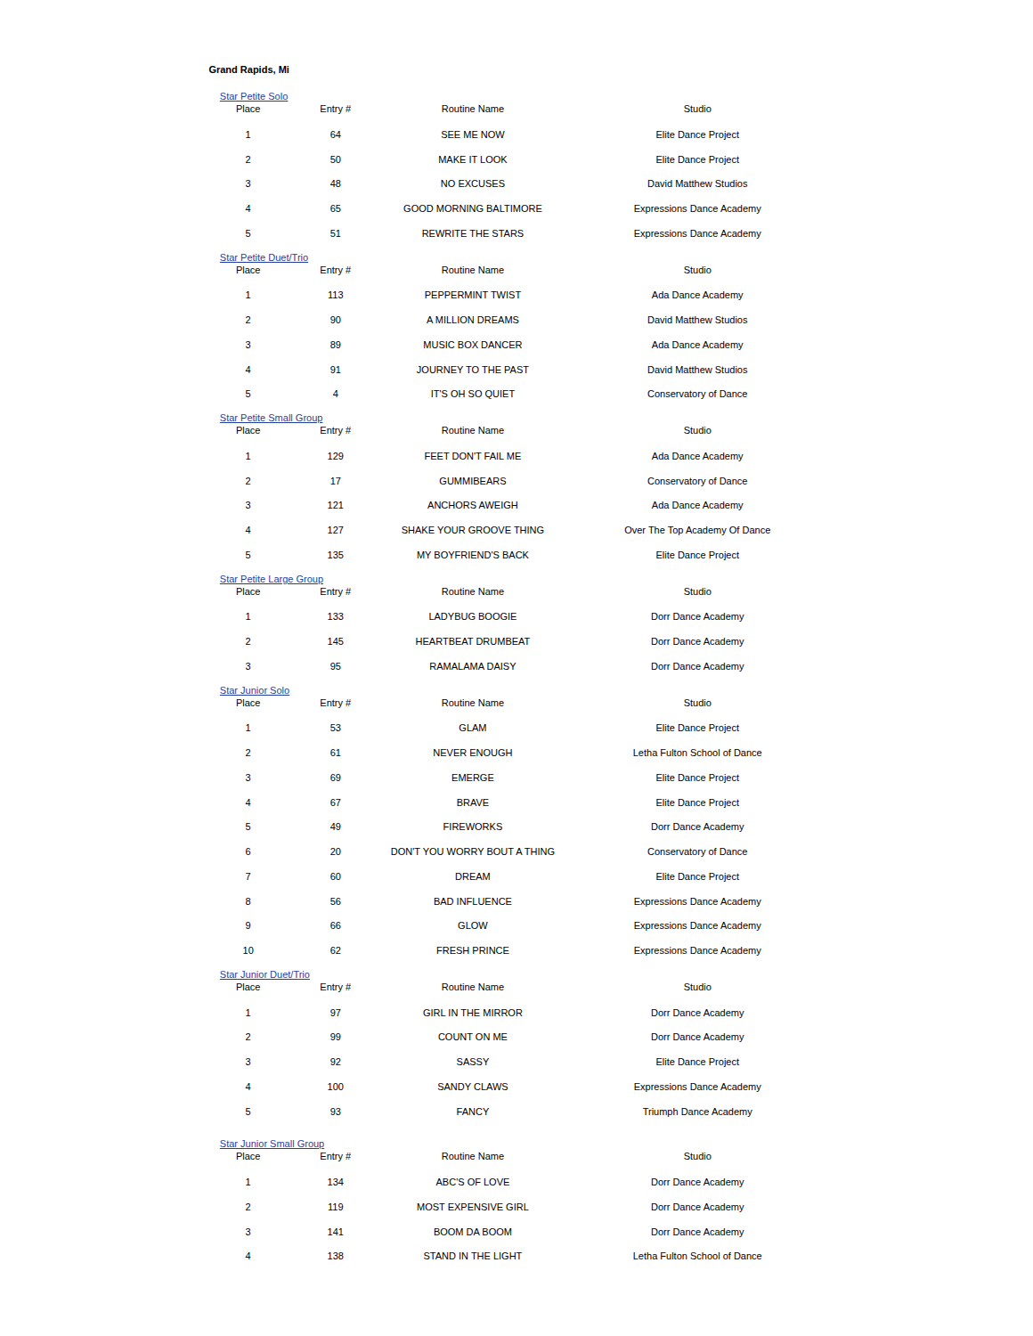Grand Rapids, Mi
Star Petite Solo
| Place | Entry # | Routine Name | Studio |
| --- | --- | --- | --- |
| 1 | 64 | SEE ME NOW | Elite Dance Project |
| 2 | 50 | MAKE IT LOOK | Elite Dance Project |
| 3 | 48 | NO EXCUSES | David Matthew Studios |
| 4 | 65 | GOOD MORNING BALTIMORE | Expressions Dance Academy |
| 5 | 51 | REWRITE THE STARS | Expressions Dance Academy |
Star Petite Duet/Trio
| Place | Entry # | Routine Name | Studio |
| --- | --- | --- | --- |
| 1 | 113 | PEPPERMINT TWIST | Ada Dance Academy |
| 2 | 90 | A MILLION DREAMS | David Matthew Studios |
| 3 | 89 | MUSIC BOX DANCER | Ada Dance Academy |
| 4 | 91 | JOURNEY TO THE PAST | David Matthew Studios |
| 5 | 4 | IT'S OH SO QUIET | Conservatory of Dance |
Star Petite Small Group
| Place | Entry # | Routine Name | Studio |
| --- | --- | --- | --- |
| 1 | 129 | FEET DON'T FAIL ME | Ada Dance Academy |
| 2 | 17 | GUMMIBEARS | Conservatory of Dance |
| 3 | 121 | ANCHORS AWEIGH | Ada Dance Academy |
| 4 | 127 | SHAKE YOUR GROOVE THING | Over The Top Academy Of Dance |
| 5 | 135 | MY BOYFRIEND'S BACK | Elite Dance Project |
Star Petite Large Group
| Place | Entry # | Routine Name | Studio |
| --- | --- | --- | --- |
| 1 | 133 | LADYBUG BOOGIE | Dorr Dance Academy |
| 2 | 145 | HEARTBEAT DRUMBEAT | Dorr Dance Academy |
| 3 | 95 | RAMALAMA DAISY | Dorr Dance Academy |
Star Junior Solo
| Place | Entry # | Routine Name | Studio |
| --- | --- | --- | --- |
| 1 | 53 | GLAM | Elite Dance Project |
| 2 | 61 | NEVER ENOUGH | Letha Fulton School of Dance |
| 3 | 69 | EMERGE | Elite Dance Project |
| 4 | 67 | BRAVE | Elite Dance Project |
| 5 | 49 | FIREWORKS | Dorr Dance Academy |
| 6 | 20 | DON'T YOU WORRY BOUT A THING | Conservatory of Dance |
| 7 | 60 | DREAM | Elite Dance Project |
| 8 | 56 | BAD INFLUENCE | Expressions Dance Academy |
| 9 | 66 | GLOW | Expressions Dance Academy |
| 10 | 62 | FRESH PRINCE | Expressions Dance Academy |
Star Junior Duet/Trio
| Place | Entry # | Routine Name | Studio |
| --- | --- | --- | --- |
| 1 | 97 | GIRL IN THE MIRROR | Dorr Dance Academy |
| 2 | 99 | COUNT ON ME | Dorr Dance Academy |
| 3 | 92 | SASSY | Elite Dance Project |
| 4 | 100 | SANDY CLAWS | Expressions Dance Academy |
| 5 | 93 | FANCY | Triumph Dance Academy |
Star Junior Small Group
| Place | Entry # | Routine Name | Studio |
| --- | --- | --- | --- |
| 1 | 134 | ABC'S OF LOVE | Dorr Dance Academy |
| 2 | 119 | MOST EXPENSIVE GIRL | Dorr Dance Academy |
| 3 | 141 | BOOM DA BOOM | Dorr Dance Academy |
| 4 | 138 | STAND IN THE LIGHT | Letha Fulton School of Dance |